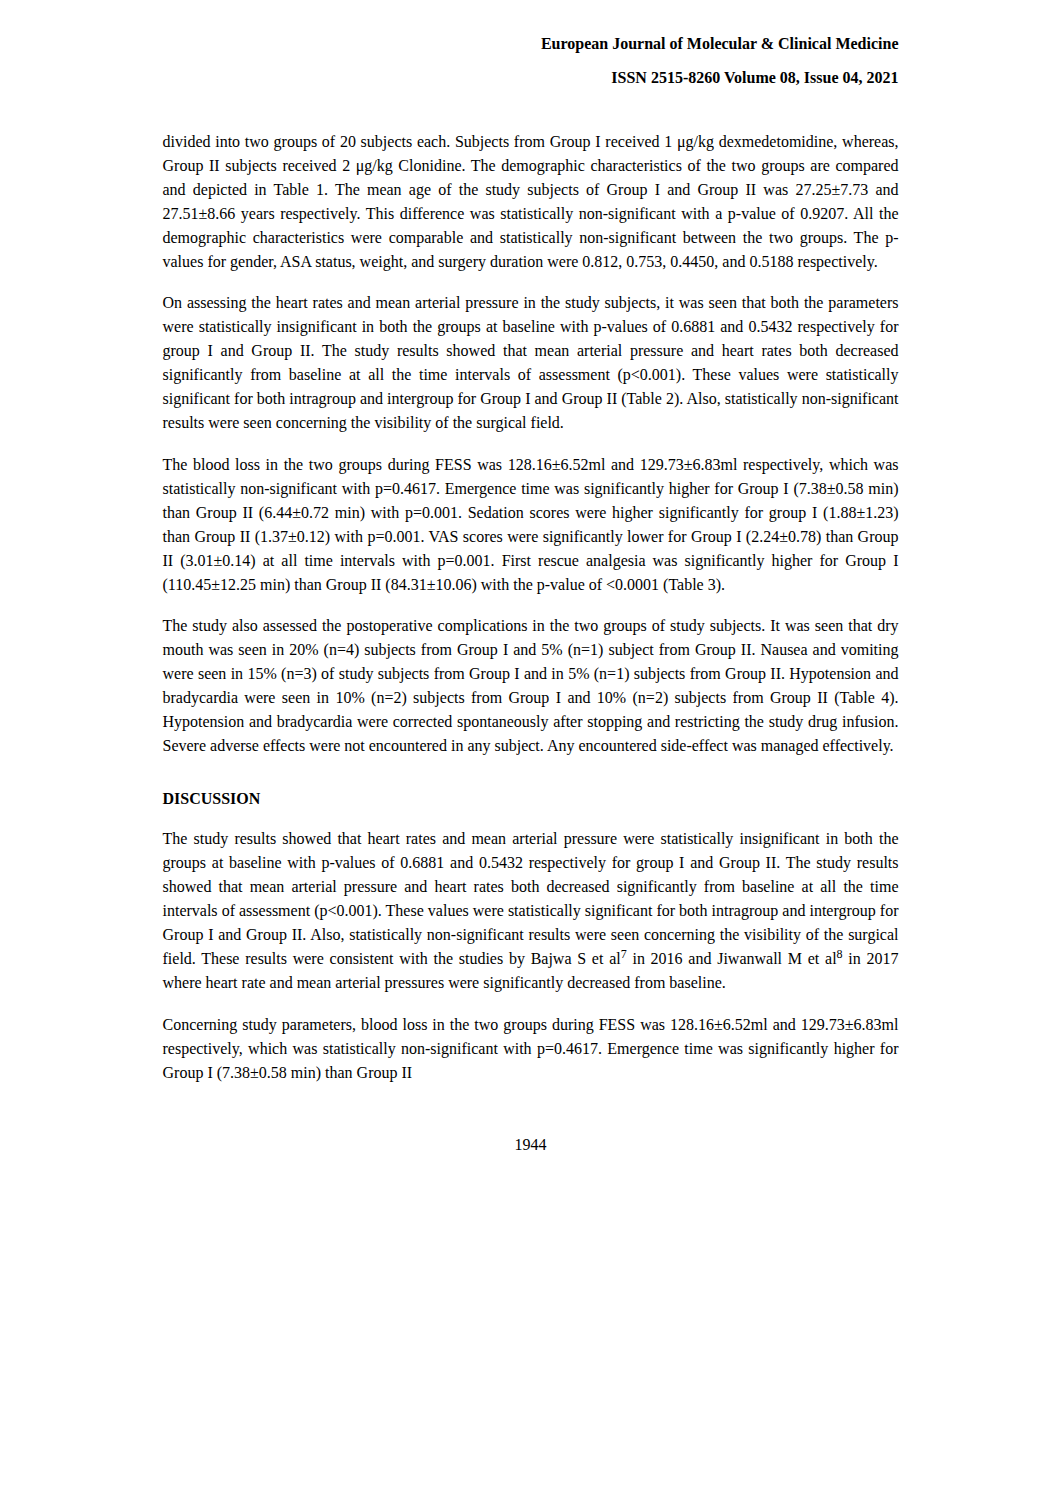European Journal of Molecular & Clinical Medicine
ISSN 2515-8260 Volume 08, Issue 04, 2021
divided into two groups of 20 subjects each. Subjects from Group I received 1 μg/kg dexmedetomidine, whereas, Group II subjects received 2 μg/kg Clonidine. The demographic characteristics of the two groups are compared and depicted in Table 1. The mean age of the study subjects of Group I and Group II was 27.25±7.73 and 27.51±8.66 years respectively. This difference was statistically non-significant with a p-value of 0.9207. All the demographic characteristics were comparable and statistically non-significant between the two groups. The p-values for gender, ASA status, weight, and surgery duration were 0.812, 0.753, 0.4450, and 0.5188 respectively.
On assessing the heart rates and mean arterial pressure in the study subjects, it was seen that both the parameters were statistically insignificant in both the groups at baseline with p-values of 0.6881 and 0.5432 respectively for group I and Group II. The study results showed that mean arterial pressure and heart rates both decreased significantly from baseline at all the time intervals of assessment (p<0.001). These values were statistically significant for both intragroup and intergroup for Group I and Group II (Table 2). Also, statistically non-significant results were seen concerning the visibility of the surgical field.
The blood loss in the two groups during FESS was 128.16±6.52ml and 129.73±6.83ml respectively, which was statistically non-significant with p=0.4617. Emergence time was significantly higher for Group I (7.38±0.58 min) than Group II (6.44±0.72 min) with p=0.001. Sedation scores were higher significantly for group I (1.88±1.23) than Group II (1.37±0.12) with p=0.001. VAS scores were significantly lower for Group I (2.24±0.78) than Group II (3.01±0.14) at all time intervals with p=0.001. First rescue analgesia was significantly higher for Group I (110.45±12.25 min) than Group II (84.31±10.06) with the p-value of <0.0001 (Table 3).
The study also assessed the postoperative complications in the two groups of study subjects. It was seen that dry mouth was seen in 20% (n=4) subjects from Group I and 5% (n=1) subject from Group II. Nausea and vomiting were seen in 15% (n=3) of study subjects from Group I and in 5% (n=1) subjects from Group II. Hypotension and bradycardia were seen in 10% (n=2) subjects from Group I and 10% (n=2) subjects from Group II (Table 4). Hypotension and bradycardia were corrected spontaneously after stopping and restricting the study drug infusion. Severe adverse effects were not encountered in any subject. Any encountered side-effect was managed effectively.
Discussion
The study results showed that heart rates and mean arterial pressure were statistically insignificant in both the groups at baseline with p-values of 0.6881 and 0.5432 respectively for group I and Group II. The study results showed that mean arterial pressure and heart rates both decreased significantly from baseline at all the time intervals of assessment (p<0.001). These values were statistically significant for both intragroup and intergroup for Group I and Group II. Also, statistically non-significant results were seen concerning the visibility of the surgical field. These results were consistent with the studies by Bajwa S et al7 in 2016 and Jiwanwall M et al8 in 2017 where heart rate and mean arterial pressures were significantly decreased from baseline.
Concerning study parameters, blood loss in the two groups during FESS was 128.16±6.52ml and 129.73±6.83ml respectively, which was statistically non-significant with p=0.4617. Emergence time was significantly higher for Group I (7.38±0.58 min) than Group II
1944